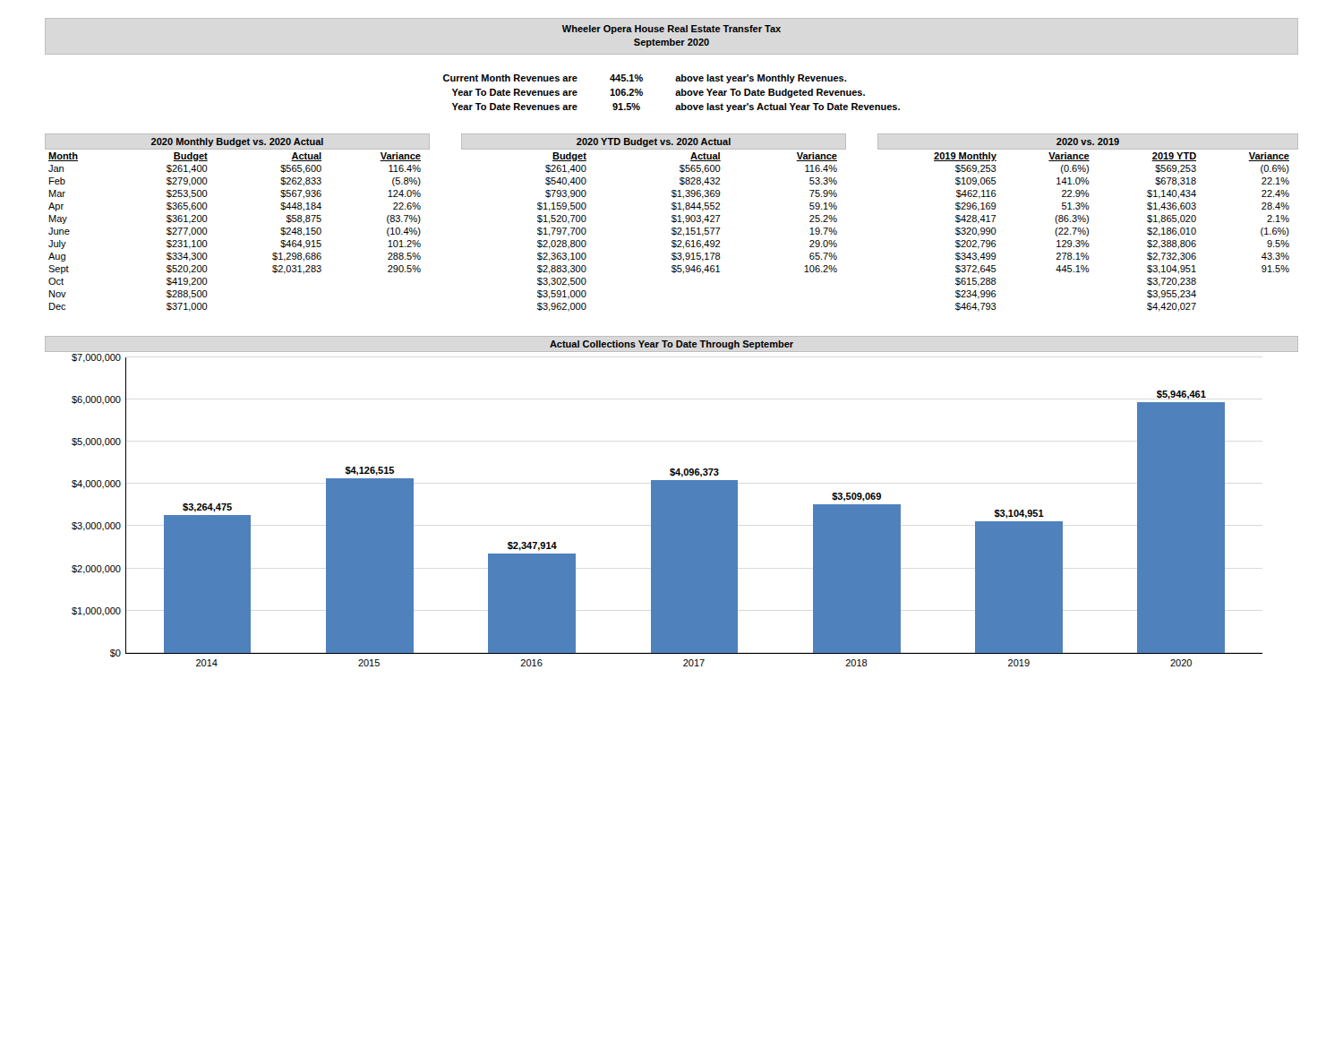Wheeler Opera House Real Estate Transfer Tax
September 2020
| Current Month Revenues are | 445.1% | above last year's Monthly Revenues. |
| Year To Date Revenues are | 106.2% | above Year To Date Budgeted Revenues. |
| Year To Date Revenues are | 91.5% | above last year's Actual Year To Date Revenues. |
2020 Monthly Budget vs. 2020 Actual
| Month | Budget | Actual | Variance |
| --- | --- | --- | --- |
| Jan | $261,400 | $565,600 | 116.4% |
| Feb | $279,000 | $262,833 | (5.8%) |
| Mar | $253,500 | $567,936 | 124.0% |
| Apr | $365,600 | $448,184 | 22.6% |
| May | $361,200 | $58,875 | (83.7%) |
| June | $277,000 | $248,150 | (10.4%) |
| July | $231,100 | $464,915 | 101.2% |
| Aug | $334,300 | $1,298,686 | 288.5% |
| Sept | $520,200 | $2,031,283 | 290.5% |
| Oct | $419,200 | | |
| Nov | $288,500 | | |
| Dec | $371,000 | | |
2020 YTD Budget vs. 2020 Actual
| Budget | Actual | Variance |
| --- | --- | --- |
| $261,400 | $565,600 | 116.4% |
| $540,400 | $828,432 | 53.3% |
| $793,900 | $1,396,369 | 75.9% |
| $1,159,500 | $1,844,552 | 59.1% |
| $1,520,700 | $1,903,427 | 25.2% |
| $1,797,700 | $2,151,577 | 19.7% |
| $2,028,800 | $2,616,492 | 29.0% |
| $2,363,100 | $3,915,178 | 65.7% |
| $2,883,300 | $5,946,461 | 106.2% |
| $3,302,500 | | |
| $3,591,000 | | |
| $3,962,000 | | |
2020 vs. 2019
| 2019 Monthly | Variance | 2019 YTD | Variance |
| --- | --- | --- | --- |
| $569,253 | (0.6%) | $569,253 | (0.6%) |
| $109,065 | 141.0% | $678,318 | 22.1% |
| $462,116 | 22.9% | $1,140,434 | 22.4% |
| $296,169 | 51.3% | $1,436,603 | 28.4% |
| $428,417 | (86.3%) | $1,865,020 | 2.1% |
| $320,990 | (22.7%) | $2,186,010 | (1.6%) |
| $202,796 | 129.3% | $2,388,806 | 9.5% |
| $343,499 | 278.1% | $2,732,306 | 43.3% |
| $372,645 | 445.1% | $3,104,951 | 91.5% |
| $615,288 | | $3,720,238 | |
| $234,996 | | $3,955,234 | |
| $464,793 | | $4,420,027 | |
Actual Collections Year To Date Through September
$0
$1,000,000
$2,000,000
$3,000,000
$4,000,000
$5,000,000
$6,000,000
$7,000,000
$3,264,475
$4,126,515
$2,347,914
$4,096,373
$3,509,069
$3,104,951
$5,946,461
2014
2015
2016
2017
2018
2019
2020